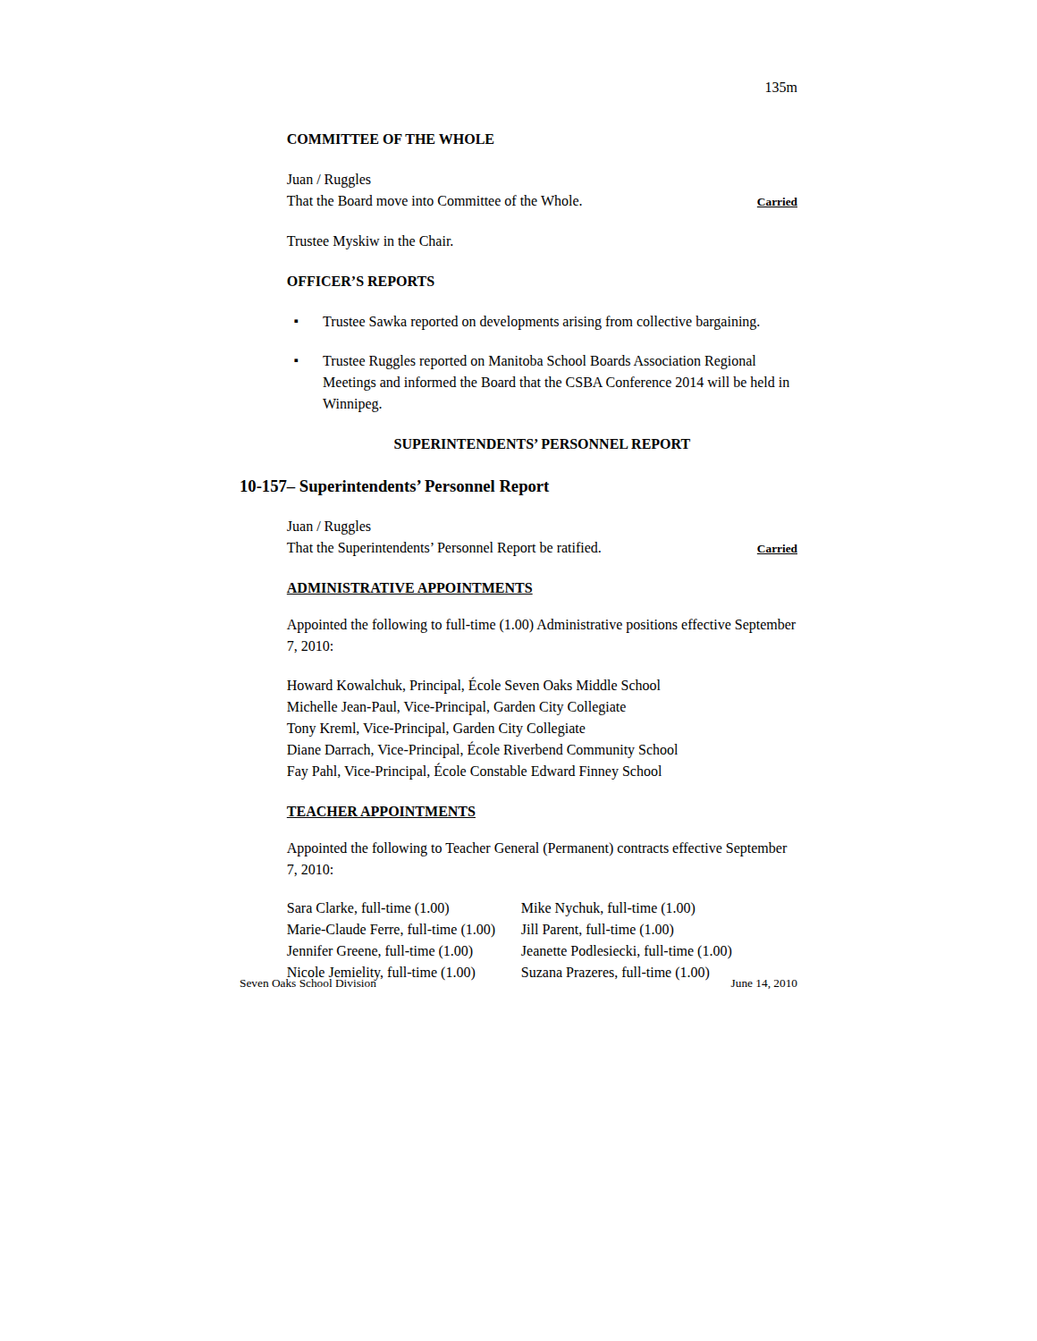135m
COMMITTEE OF THE WHOLE
Juan / Ruggles
That the Board move into Committee of the Whole. Carried
Trustee Myskiw in the Chair.
OFFICER’S REPORTS
Trustee Sawka reported on developments arising from collective bargaining.
Trustee Ruggles reported on Manitoba School Boards Association Regional Meetings and informed the Board that the CSBA Conference 2014 will be held in Winnipeg.
SUPERINTENDENTS’ PERSONNEL REPORT
10-157– Superintendents’ Personnel Report
Juan / Ruggles
That the Superintendents’ Personnel Report be ratified. Carried
ADMINISTRATIVE APPOINTMENTS
Appointed the following to full-time (1.00) Administrative positions effective September 7, 2010:
Howard Kowalchuk, Principal, École Seven Oaks Middle School
Michelle Jean-Paul, Vice-Principal, Garden City Collegiate
Tony Kreml, Vice-Principal, Garden City Collegiate
Diane Darrach, Vice-Principal, École Riverbend Community School
Fay Pahl, Vice-Principal, École Constable Edward Finney School
TEACHER APPOINTMENTS
Appointed the following to Teacher General (Permanent) contracts effective September 7, 2010:
| Sara Clarke, full-time (1.00) | Mike Nychuk, full-time (1.00) |
| Marie-Claude Ferre, full-time (1.00) | Jill Parent, full-time (1.00) |
| Jennifer Greene, full-time (1.00) | Jeanette Podlesiecki, full-time (1.00) |
| Nicole Jemielity, full-time (1.00) | Suzana Prazeres, full-time (1.00) |
Seven Oaks School Division June 14, 2010